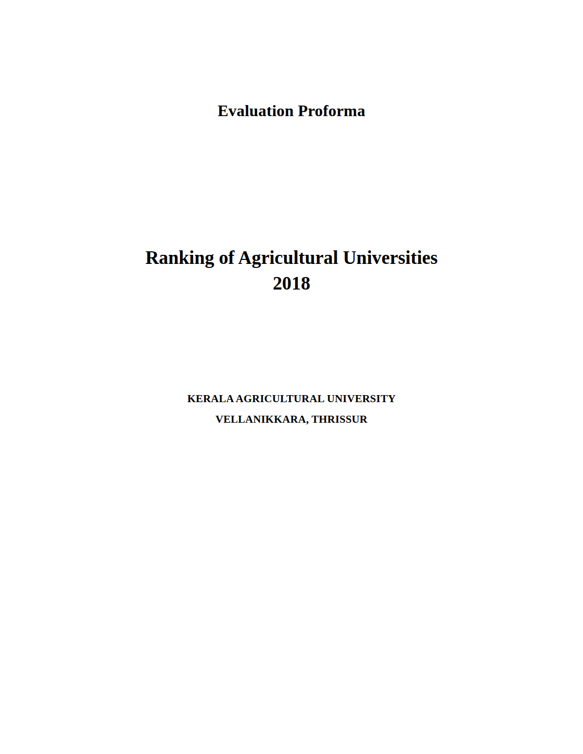Evaluation Proforma
Ranking of Agricultural Universities
2018
KERALA AGRICULTURAL UNIVERSITY
VELLANIKKARA, THRISSUR